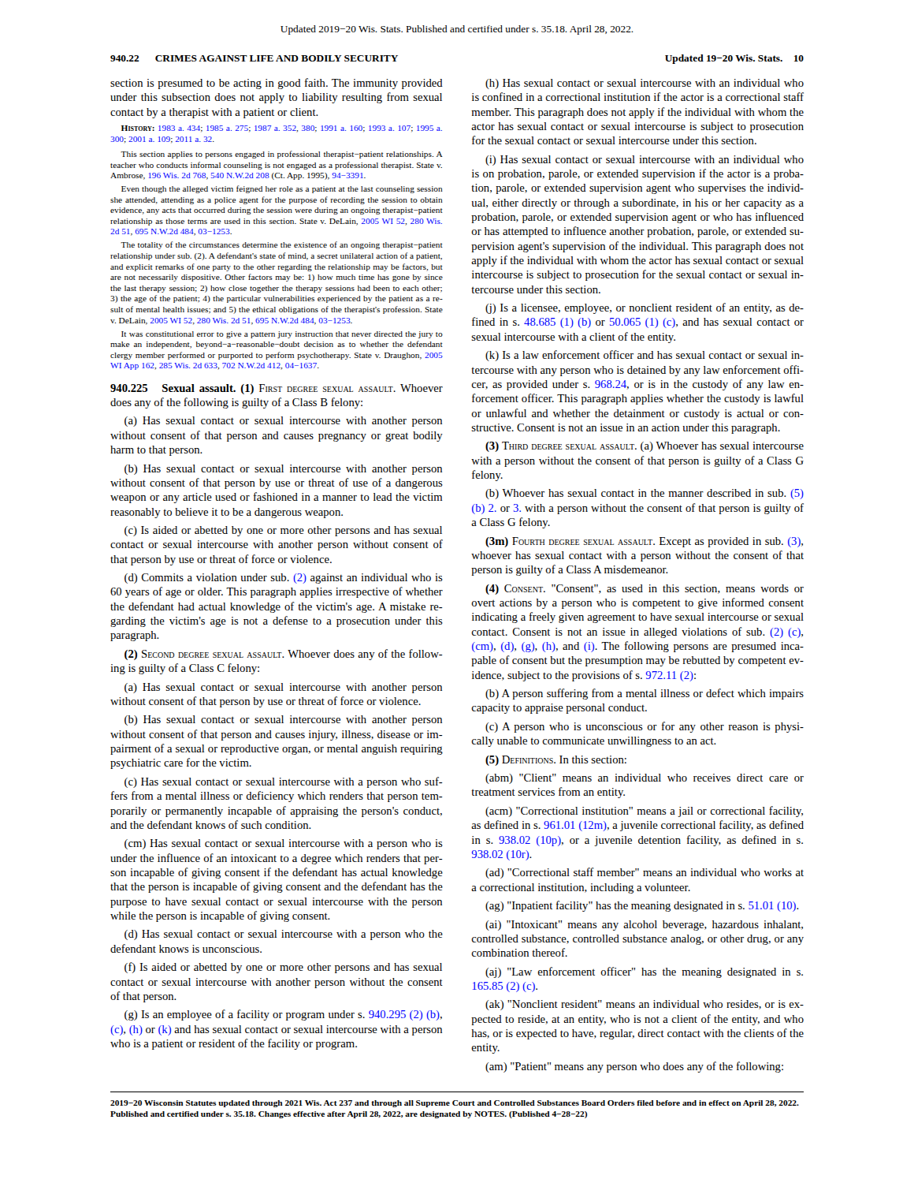Updated 2019−20 Wis. Stats. Published and certified under s. 35.18. April 28, 2022.
940.22 Crimes Against Life and Bodily Security Updated 19−20 Wis. Stats. 10
section is presumed to be acting in good faith. The immunity provided under this subsection does not apply to liability resulting from sexual contact by a therapist with a patient or client.
History: 1983 a. 434; 1985 a. 275; 1987 a. 352, 380; 1991 a. 160; 1993 a. 107; 1995 a. 300; 2001 a. 109; 2011 a. 32.
This section applies to persons engaged in professional therapist−patient relationships. A teacher who conducts informal counseling is not engaged as a professional therapist. State v. Ambrose, 196 Wis. 2d 768, 540 N.W.2d 208 (Ct. App. 1995), 94−3391.
Even though the alleged victim feigned her role as a patient at the last counseling session she attended, attending as a police agent for the purpose of recording the session to obtain evidence, any acts that occurred during the session were during an ongoing therapist−patient relationship as those terms are used in this section. State v. DeLain, 2005 WI 52, 280 Wis. 2d 51, 695 N.W.2d 484, 03−1253.
The totality of the circumstances determine the existence of an ongoing therapist−patient relationship under sub. (2). A defendant's state of mind, a secret unilateral action of a patient, and explicit remarks of one party to the other regarding the relationship may be factors, but are not necessarily dispositive. Other factors may be: 1) how much time has gone by since the last therapy session; 2) how close together the therapy sessions had been to each other; 3) the age of the patient; 4) the particular vulnerabilities experienced by the patient as a result of mental health issues; and 5) the ethical obligations of the therapist's profession. State v. DeLain, 2005 WI 52, 280 Wis. 2d 51, 695 N.W.2d 484, 03−1253.
It was constitutional error to give a pattern jury instruction that never directed the jury to make an independent, beyond−a−reasonable−doubt decision as to whether the defendant clergy member performed or purported to perform psychotherapy. State v. Draughon, 2005 WI App 162, 285 Wis. 2d 633, 702 N.W.2d 412, 04−1637.
940.225 Sexual assault. (1) First degree sexual assault. Whoever does any of the following is guilty of a Class B felony:
(a) Has sexual contact or sexual intercourse with another person without consent of that person and causes pregnancy or great bodily harm to that person.
(b) Has sexual contact or sexual intercourse with another person without consent of that person by use or threat of use of a dangerous weapon or any article used or fashioned in a manner to lead the victim reasonably to believe it to be a dangerous weapon.
(c) Is aided or abetted by one or more other persons and has sexual contact or sexual intercourse with another person without consent of that person by use or threat of force or violence.
(d) Commits a violation under sub. (2) against an individual who is 60 years of age or older. This paragraph applies irrespective of whether the defendant had actual knowledge of the victim's age. A mistake regarding the victim's age is not a defense to a prosecution under this paragraph.
(2) Second degree sexual assault. Whoever does any of the following is guilty of a Class C felony:
(a) Has sexual contact or sexual intercourse with another person without consent of that person by use or threat of force or violence.
(b) Has sexual contact or sexual intercourse with another person without consent of that person and causes injury, illness, disease or impairment of a sexual or reproductive organ, or mental anguish requiring psychiatric care for the victim.
(c) Has sexual contact or sexual intercourse with a person who suffers from a mental illness or deficiency which renders that person temporarily or permanently incapable of appraising the person's conduct, and the defendant knows of such condition.
(cm) Has sexual contact or sexual intercourse with a person who is under the influence of an intoxicant to a degree which renders that person incapable of giving consent if the defendant has actual knowledge that the person is incapable of giving consent and the defendant has the purpose to have sexual contact or sexual intercourse with the person while the person is incapable of giving consent.
(d) Has sexual contact or sexual intercourse with a person who the defendant knows is unconscious.
(f) Is aided or abetted by one or more other persons and has sexual contact or sexual intercourse with another person without the consent of that person.
(g) Is an employee of a facility or program under s. 940.295 (2) (b), (c), (h) or (k) and has sexual contact or sexual intercourse with a person who is a patient or resident of the facility or program.
(h) Has sexual contact or sexual intercourse with an individual who is confined in a correctional institution if the actor is a correctional staff member. This paragraph does not apply if the individual with whom the actor has sexual contact or sexual intercourse is subject to prosecution for the sexual contact or sexual intercourse under this section.
(i) Has sexual contact or sexual intercourse with an individual who is on probation, parole, or extended supervision if the actor is a probation, parole, or extended supervision agent who supervises the individual, either directly or through a subordinate, in his or her capacity as a probation, parole, or extended supervision agent or who has influenced or has attempted to influence another probation, parole, or extended supervision agent's supervision of the individual. This paragraph does not apply if the individual with whom the actor has sexual contact or sexual intercourse is subject to prosecution for the sexual contact or sexual intercourse under this section.
(j) Is a licensee, employee, or nonclient resident of an entity, as defined in s. 48.685 (1) (b) or 50.065 (1) (c), and has sexual contact or sexual intercourse with a client of the entity.
(k) Is a law enforcement officer and has sexual contact or sexual intercourse with any person who is detained by any law enforcement officer, as provided under s. 968.24, or is in the custody of any law enforcement officer. This paragraph applies whether the custody is lawful or unlawful and whether the detainment or custody is actual or constructive. Consent is not an issue in an action under this paragraph.
(3) Third degree sexual assault. (a) Whoever has sexual intercourse with a person without the consent of that person is guilty of a Class G felony.
(b) Whoever has sexual contact in the manner described in sub. (5) (b) 2. or 3. with a person without the consent of that person is guilty of a Class G felony.
(3m) Fourth degree sexual assault. Except as provided in sub. (3), whoever has sexual contact with a person without the consent of that person is guilty of a Class A misdemeanor.
(4) Consent. "Consent", as used in this section, means words or overt actions by a person who is competent to give informed consent indicating a freely given agreement to have sexual intercourse or sexual contact. Consent is not an issue in alleged violations of sub. (2) (c), (cm), (d), (g), (h), and (i). The following persons are presumed incapable of consent but the presumption may be rebutted by competent evidence, subject to the provisions of s. 972.11 (2):
(b) A person suffering from a mental illness or defect which impairs capacity to appraise personal conduct.
(c) A person who is unconscious or for any other reason is physically unable to communicate unwillingness to an act.
(5) Definitions. In this section:
(abm) "Client" means an individual who receives direct care or treatment services from an entity.
(acm) "Correctional institution" means a jail or correctional facility, as defined in s. 961.01 (12m), a juvenile correctional facility, as defined in s. 938.02 (10p), or a juvenile detention facility, as defined in s. 938.02 (10r).
(ad) "Correctional staff member" means an individual who works at a correctional institution, including a volunteer.
(ag) "Inpatient facility" has the meaning designated in s. 51.01 (10).
(ai) "Intoxicant" means any alcohol beverage, hazardous inhalant, controlled substance, controlled substance analog, or other drug, or any combination thereof.
(aj) "Law enforcement officer" has the meaning designated in s. 165.85 (2) (c).
(ak) "Nonclient resident" means an individual who resides, or is expected to reside, at an entity, who is not a client of the entity, and who has, or is expected to have, regular, direct contact with the clients of the entity.
(am) "Patient" means any person who does any of the following:
2019−20 Wisconsin Statutes updated through 2021 Wis. Act 237 and through all Supreme Court and Controlled Substances Board Orders filed before and in effect on April 28, 2022. Published and certified under s. 35.18. Changes effective after April 28, 2022, are designated by NOTES. (Published 4−28−22)